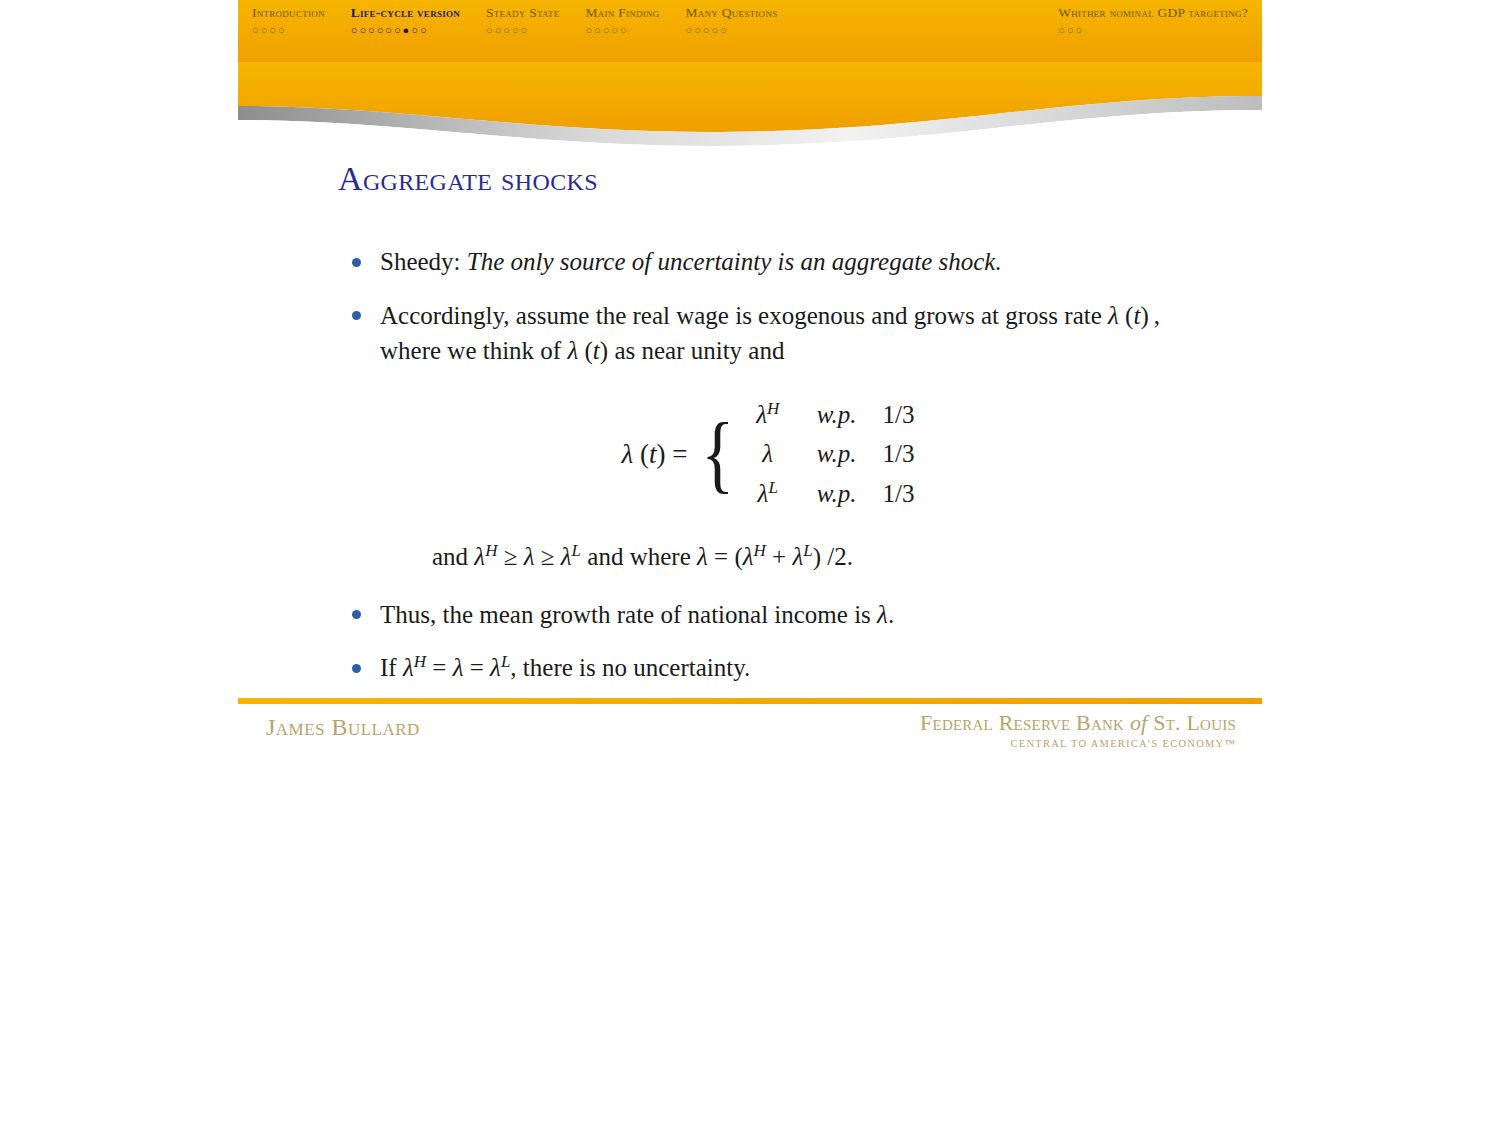Introduction○○○○
Life-cycle version○○○○○○●○○
Steady State○○○○○
Main Finding○○○○○
Many Questions○○○○○
Whither nominal GDP targeting?○○○
Aggregate shocks
Sheedy: The only source of uncertainty is an aggregate shock.
Accordingly, assume the real wage is exogenous and grows at gross rate λ (t) , where we think of λ (t) as near unity and
λ (t) = {
| λ H | w.p. | 1/3 |
| λ | w.p. | 1/3 |
| λ L | w.p. | 1/3 |
and λH ≥ λ ≥ λL and where λ = (λH + λL) /2.
Thus, the mean growth rate of national income is λ.
If λH = λ = λL, there is no uncertainty.
James Bullard
Federal Reserve Bank of St. Louis
Central to America’s Economy™